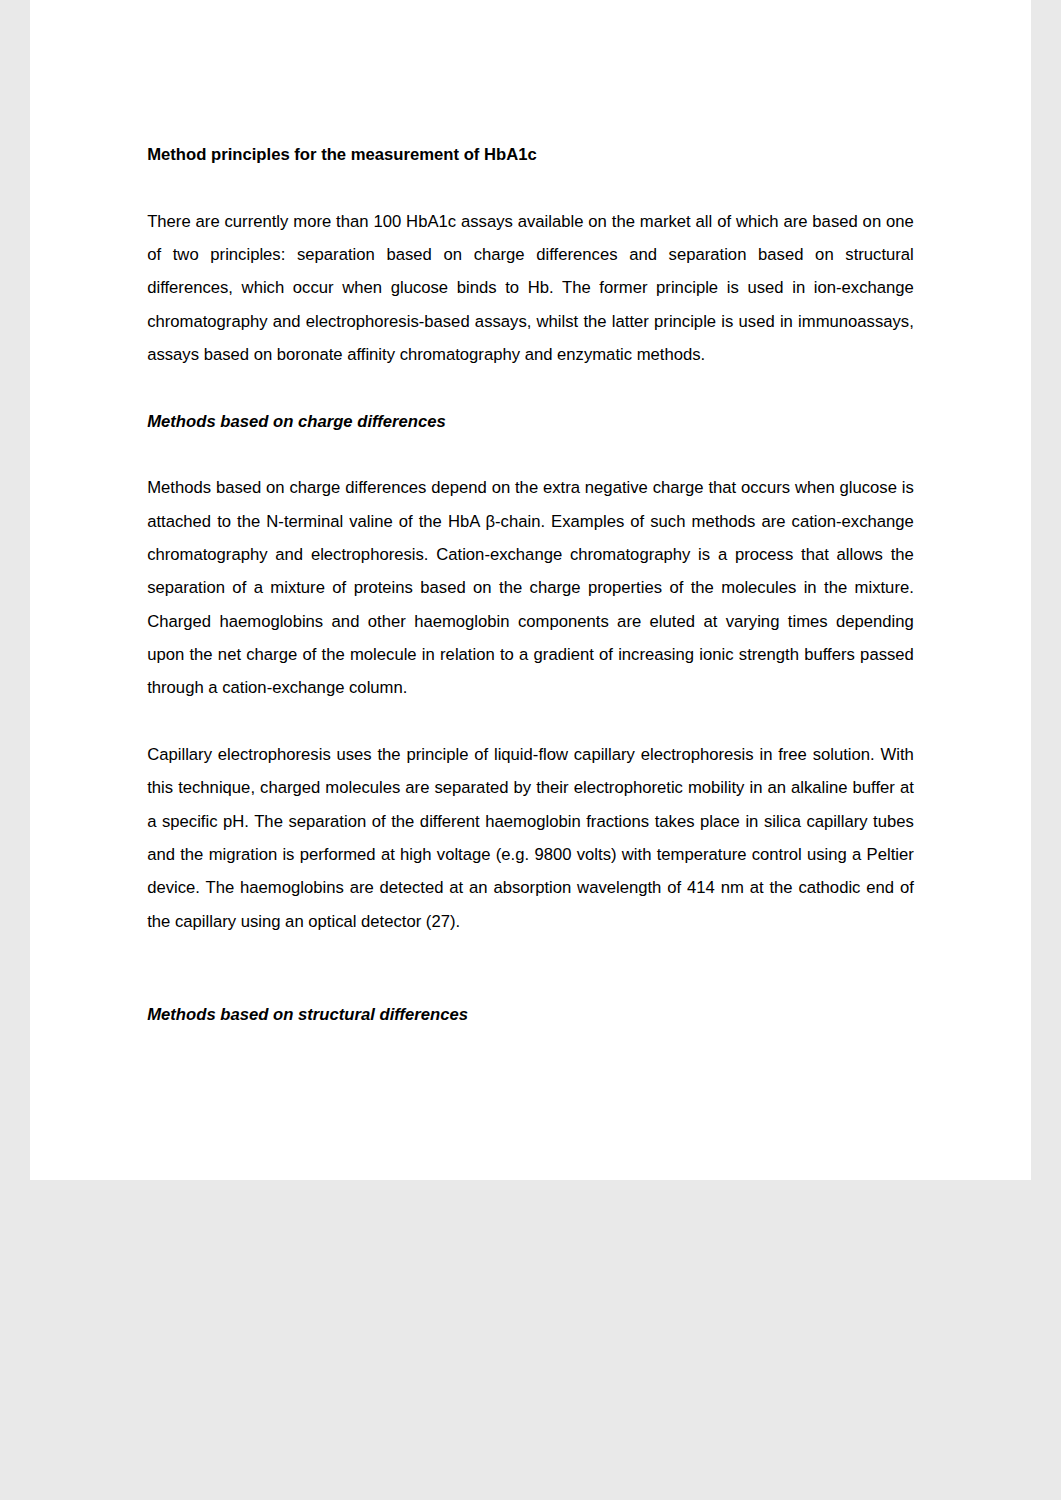Method principles for the measurement of HbA1c
There are currently more than 100 HbA1c assays available on the market all of which are based on one of two principles: separation based on charge differences and separation based on structural differences, which occur when glucose binds to Hb. The former principle is used in ion-exchange chromatography and electrophoresis-based assays, whilst the latter principle is used in immunoassays, assays based on boronate affinity chromatography and enzymatic methods.
Methods based on charge differences
Methods based on charge differences depend on the extra negative charge that occurs when glucose is attached to the N-terminal valine of the HbA β-chain. Examples of such methods are cation-exchange chromatography and electrophoresis. Cation-exchange chromatography is a process that allows the separation of a mixture of proteins based on the charge properties of the molecules in the mixture. Charged haemoglobins and other haemoglobin components are eluted at varying times depending upon the net charge of the molecule in relation to a gradient of increasing ionic strength buffers passed through a cation-exchange column.
Capillary electrophoresis uses the principle of liquid-flow capillary electrophoresis in free solution. With this technique, charged molecules are separated by their electrophoretic mobility in an alkaline buffer at a specific pH. The separation of the different haemoglobin fractions takes place in silica capillary tubes and the migration is performed at high voltage (e.g. 9800 volts) with temperature control using a Peltier device. The haemoglobins are detected at an absorption wavelength of 414 nm at the cathodic end of the capillary using an optical detector (27).
Methods based on structural differences